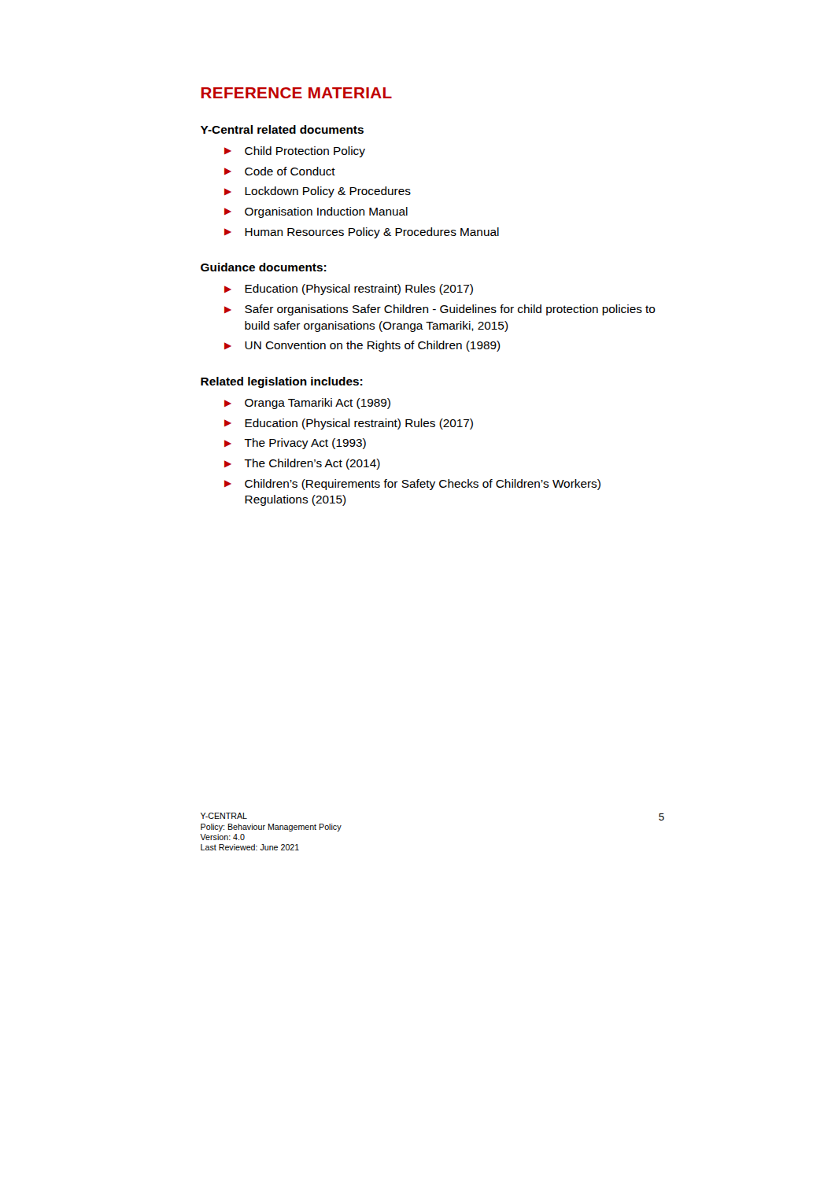REFERENCE MATERIAL
Y-Central related documents
Child Protection Policy
Code of Conduct
Lockdown Policy & Procedures
Organisation Induction Manual
Human Resources Policy & Procedures Manual
Guidance documents:
Education (Physical restraint) Rules (2017)
Safer organisations Safer Children - Guidelines for child protection policies to build safer organisations (Oranga Tamariki, 2015)
UN Convention on the Rights of Children (1989)
Related legislation includes:
Oranga Tamariki Act (1989)
Education (Physical restraint) Rules (2017)
The Privacy Act (1993)
The Children’s Act (2014)
Children’s (Requirements for Safety Checks of Children’s Workers) Regulations (2015)
5 Y-CENTRAL
Policy: Behaviour Management Policy
Version: 4.0
Last Reviewed: June 2021